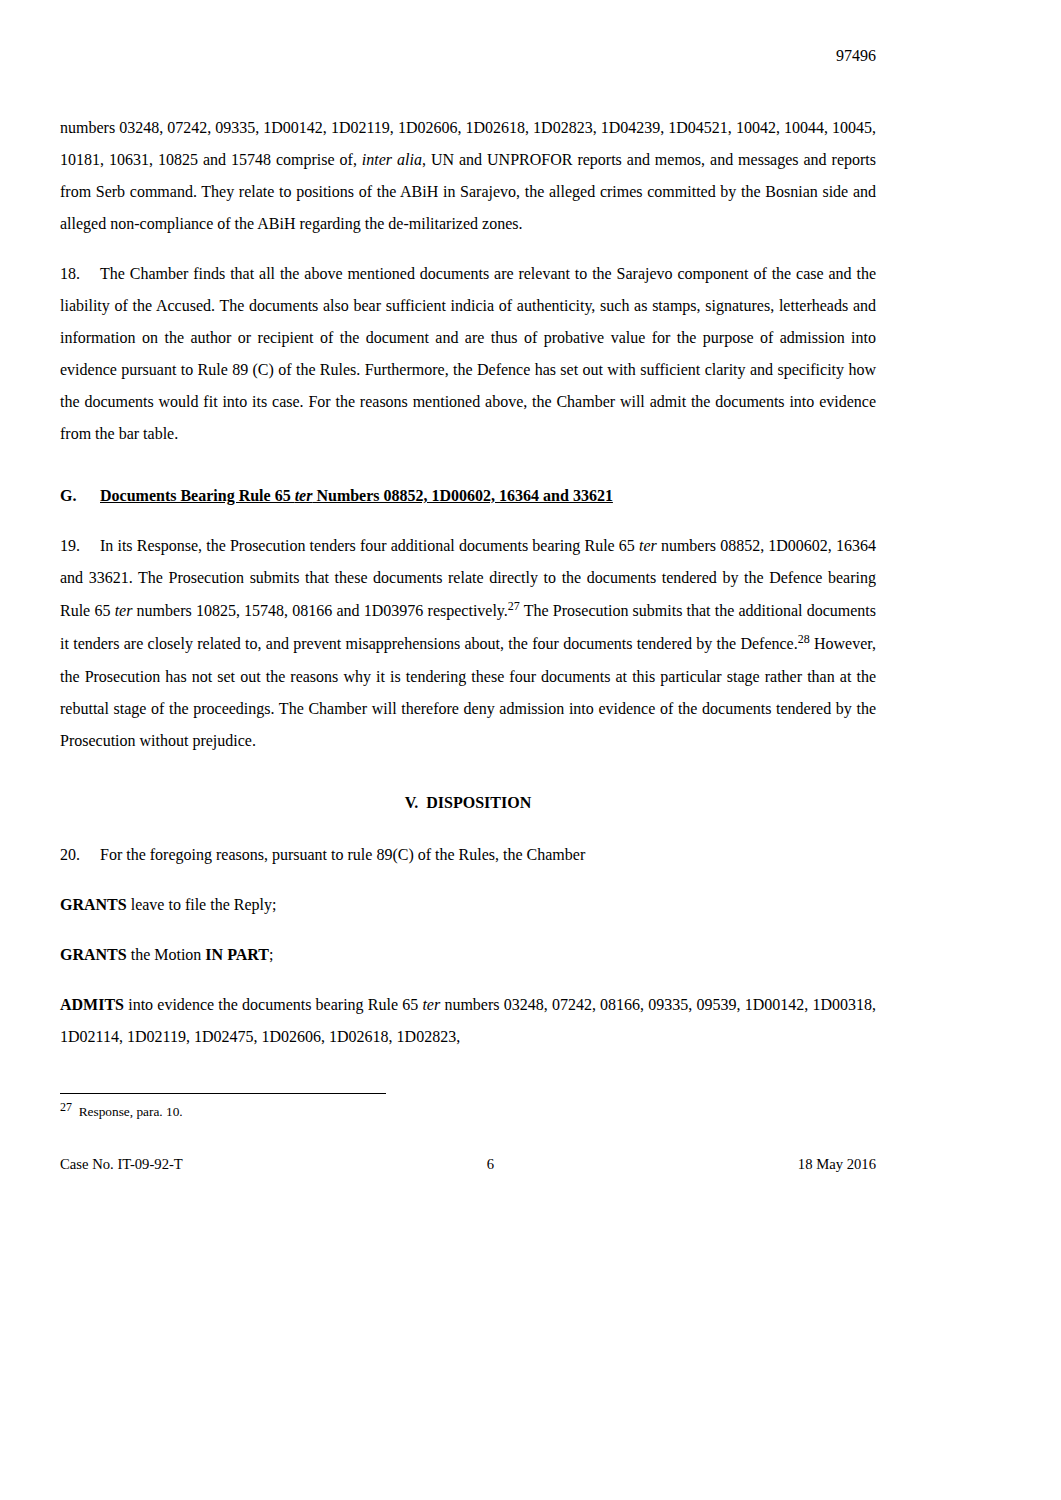97496
numbers 03248, 07242, 09335, 1D00142, 1D02119, 1D02606, 1D02618, 1D02823, 1D04239, 1D04521, 10042, 10044, 10045, 10181, 10631, 10825 and 15748 comprise of, inter alia, UN and UNPROFOR reports and memos, and messages and reports from Serb command. They relate to positions of the ABiH in Sarajevo, the alleged crimes committed by the Bosnian side and alleged non-compliance of the ABiH regarding the de-militarized zones.
18. The Chamber finds that all the above mentioned documents are relevant to the Sarajevo component of the case and the liability of the Accused. The documents also bear sufficient indicia of authenticity, such as stamps, signatures, letterheads and information on the author or recipient of the document and are thus of probative value for the purpose of admission into evidence pursuant to Rule 89 (C) of the Rules. Furthermore, the Defence has set out with sufficient clarity and specificity how the documents would fit into its case. For the reasons mentioned above, the Chamber will admit the documents into evidence from the bar table.
G. Documents Bearing Rule 65 ter Numbers 08852, 1D00602, 16364 and 33621
19. In its Response, the Prosecution tenders four additional documents bearing Rule 65 ter numbers 08852, 1D00602, 16364 and 33621. The Prosecution submits that these documents relate directly to the documents tendered by the Defence bearing Rule 65 ter numbers 10825, 15748, 08166 and 1D03976 respectively.27 The Prosecution submits that the additional documents it tenders are closely related to, and prevent misapprehensions about, the four documents tendered by the Defence.28 However, the Prosecution has not set out the reasons why it is tendering these four documents at this particular stage rather than at the rebuttal stage of the proceedings. The Chamber will therefore deny admission into evidence of the documents tendered by the Prosecution without prejudice.
V. DISPOSITION
20. For the foregoing reasons, pursuant to rule 89(C) of the Rules, the Chamber
GRANTS leave to file the Reply;
GRANTS the Motion IN PART;
ADMITS into evidence the documents bearing Rule 65 ter numbers 03248, 07242, 08166, 09335, 09539, 1D00142, 1D00318, 1D02114, 1D02119, 1D02475, 1D02606, 1D02618, 1D02823,
27 Response, para. 10.
Case No. IT-09-92-T 6 18 May 2016